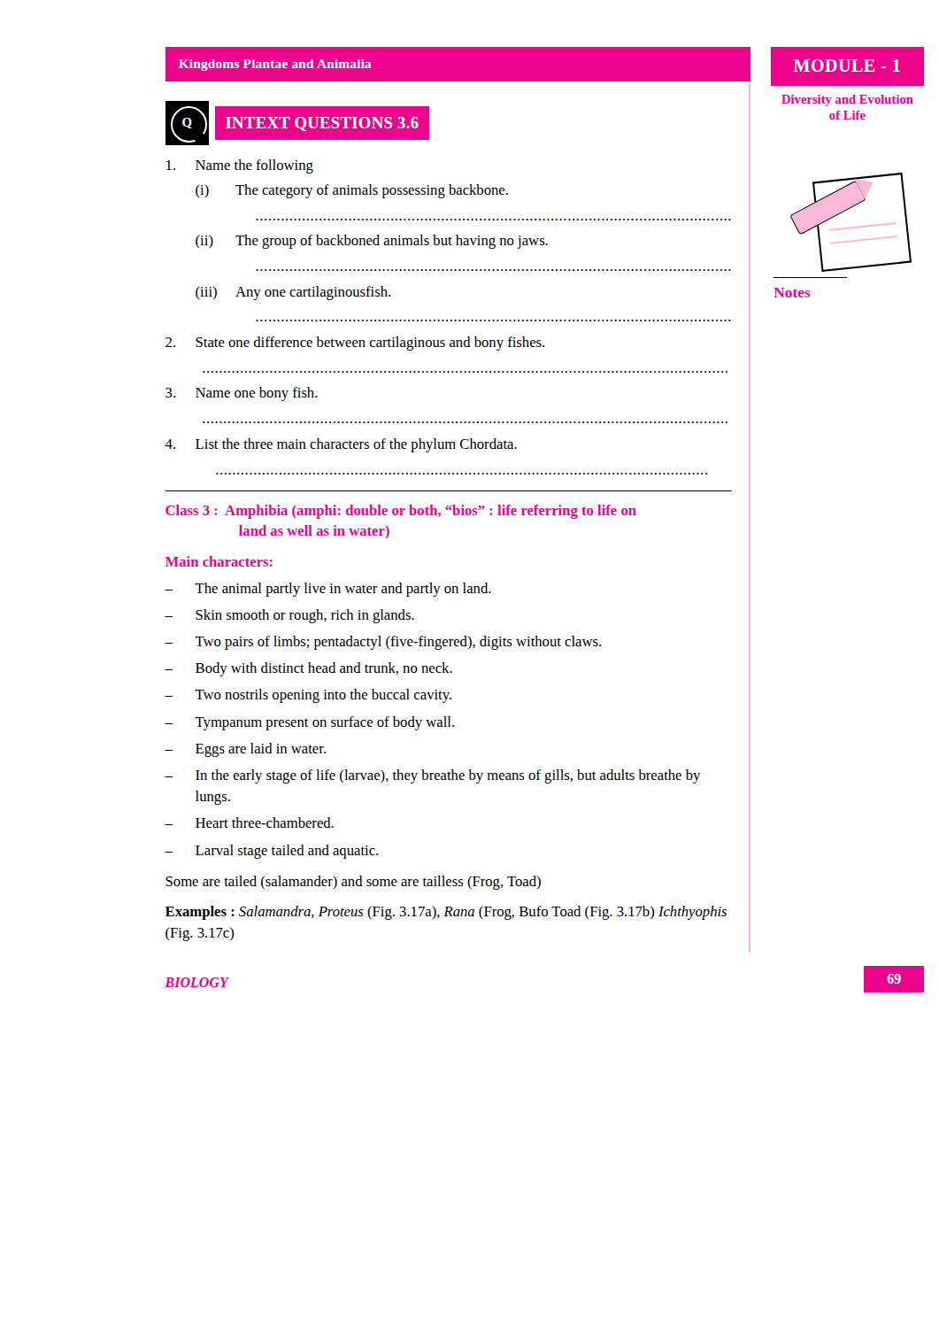Kingdoms Plantae and Animalia
MODULE - 1
Diversity and Evolution
of Life
Notes
Q
INTEXT QUESTIONS 3.6
1. Name the following
(i) The category of animals possessing backbone. .................................................................................................................
(ii) The group of backboned animals but having no jaws. .................................................................................................................
(iii) Any one cartilaginousfish. .................................................................................................................
2. State one difference between cartilaginous and bony fishes. .............................................................................................................................
3. Name one bony fish. .............................................................................................................................
4. List the three main characters of the phylum Chordata. .....................................................................................................................
Class 3 : Amphibia (amphi: double or both, “bios” : life referring to life on land as well as in water)
Main characters:
The animal partly live in water and partly on land.
Skin smooth or rough, rich in glands.
Two pairs of limbs; pentadactyl (five-fingered), digits without claws.
Body with distinct head and trunk, no neck.
Two nostrils opening into the buccal cavity.
Tympanum present on surface of body wall.
Eggs are laid in water.
In the early stage of life (larvae), they breathe by means of gills, but adults breathe by lungs.
Heart three-chambered.
Larval stage tailed and aquatic.
Some are tailed (salamander) and some are tailless (Frog, Toad)
Examples : Salamandra, Proteus (Fig. 3.17a), Rana (Frog, Bufo Toad (Fig. 3.17b) Ichthyophis (Fig. 3.17c)
BIOLOGY
69